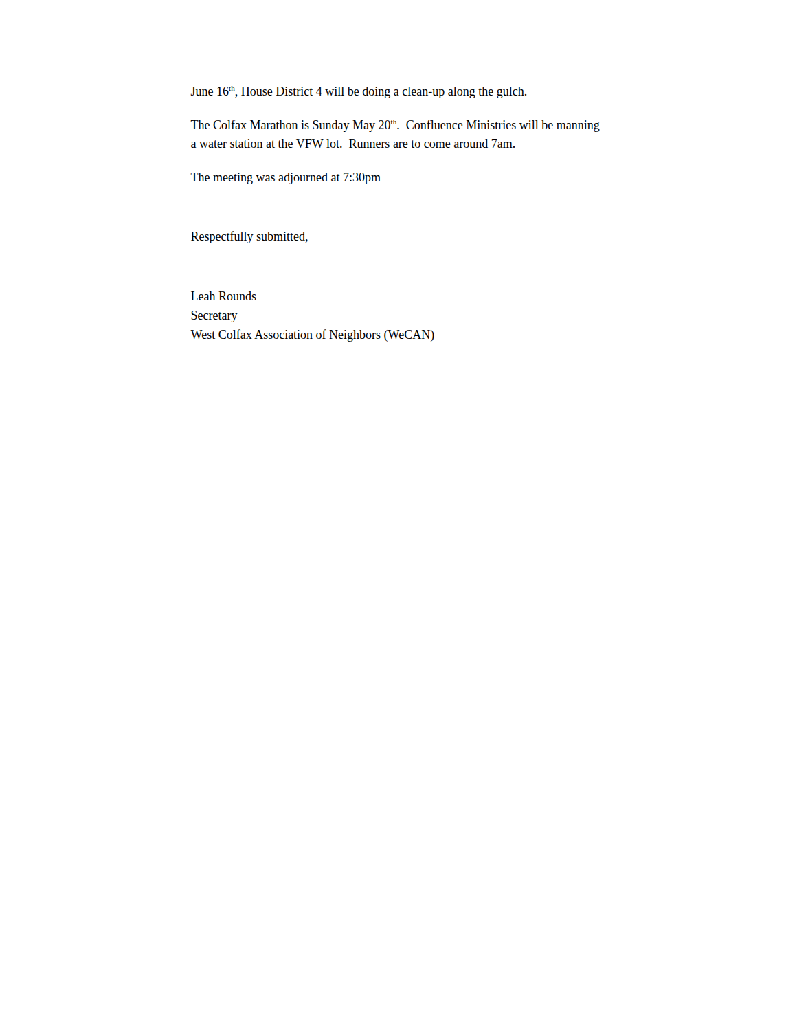June 16th, House District 4 will be doing a clean-up along the gulch.
The Colfax Marathon is Sunday May 20th. Confluence Ministries will be manning a water station at the VFW lot. Runners are to come around 7am.
The meeting was adjourned at 7:30pm
Respectfully submitted,
Leah Rounds
Secretary
West Colfax Association of Neighbors (WeCAN)